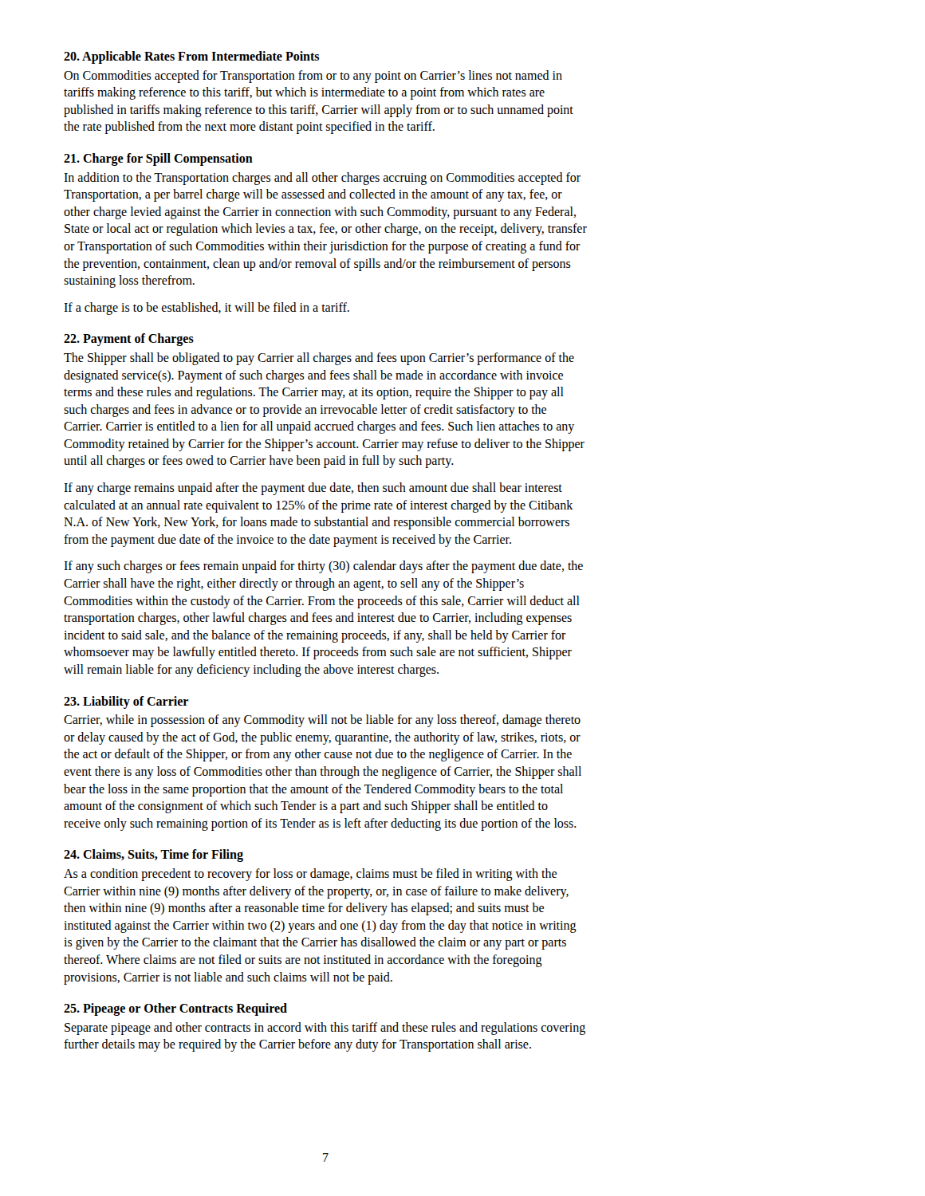20. Applicable Rates From Intermediate Points
On Commodities accepted for Transportation from or to any point on Carrier’s lines not named in tariffs making reference to this tariff, but which is intermediate to a point from which rates are published in tariffs making reference to this tariff, Carrier will apply from or to such unnamed point the rate published from the next more distant point specified in the tariff.
21. Charge for Spill Compensation
In addition to the Transportation charges and all other charges accruing on Commodities accepted for Transportation, a per barrel charge will be assessed and collected in the amount of any tax, fee, or other charge levied against the Carrier in connection with such Commodity, pursuant to any Federal, State or local act or regulation which levies a tax, fee, or other charge, on the receipt, delivery, transfer or Transportation of such Commodities within their jurisdiction for the purpose of creating a fund for the prevention, containment, clean up and/or removal of spills and/or the reimbursement of persons sustaining loss therefrom.
If a charge is to be established, it will be filed in a tariff.
22. Payment of Charges
The Shipper shall be obligated to pay Carrier all charges and fees upon Carrier’s performance of the designated service(s). Payment of such charges and fees shall be made in accordance with invoice terms and these rules and regulations. The Carrier may, at its option, require the Shipper to pay all such charges and fees in advance or to provide an irrevocable letter of credit satisfactory to the Carrier. Carrier is entitled to a lien for all unpaid accrued charges and fees. Such lien attaches to any Commodity retained by Carrier for the Shipper’s account. Carrier may refuse to deliver to the Shipper until all charges or fees owed to Carrier have been paid in full by such party.
If any charge remains unpaid after the payment due date, then such amount due shall bear interest calculated at an annual rate equivalent to 125% of the prime rate of interest charged by the Citibank N.A. of New York, New York, for loans made to substantial and responsible commercial borrowers from the payment due date of the invoice to the date payment is received by the Carrier.
If any such charges or fees remain unpaid for thirty (30) calendar days after the payment due date, the Carrier shall have the right, either directly or through an agent, to sell any of the Shipper’s Commodities within the custody of the Carrier. From the proceeds of this sale, Carrier will deduct all transportation charges, other lawful charges and fees and interest due to Carrier, including expenses incident to said sale, and the balance of the remaining proceeds, if any, shall be held by Carrier for whomsoever may be lawfully entitled thereto. If proceeds from such sale are not sufficient, Shipper will remain liable for any deficiency including the above interest charges.
23. Liability of Carrier
Carrier, while in possession of any Commodity will not be liable for any loss thereof, damage thereto or delay caused by the act of God, the public enemy, quarantine, the authority of law, strikes, riots, or the act or default of the Shipper, or from any other cause not due to the negligence of Carrier. In the event there is any loss of Commodities other than through the negligence of Carrier, the Shipper shall bear the loss in the same proportion that the amount of the Tendered Commodity bears to the total amount of the consignment of which such Tender is a part and such Shipper shall be entitled to receive only such remaining portion of its Tender as is left after deducting its due portion of the loss.
24. Claims, Suits, Time for Filing
As a condition precedent to recovery for loss or damage, claims must be filed in writing with the Carrier within nine (9) months after delivery of the property, or, in case of failure to make delivery, then within nine (9) months after a reasonable time for delivery has elapsed; and suits must be instituted against the Carrier within two (2) years and one (1) day from the day that notice in writing is given by the Carrier to the claimant that the Carrier has disallowed the claim or any part or parts thereof. Where claims are not filed or suits are not instituted in accordance with the foregoing provisions, Carrier is not liable and such claims will not be paid.
25. Pipeage or Other Contracts Required
Separate pipeage and other contracts in accord with this tariff and these rules and regulations covering further details may be required by the Carrier before any duty for Transportation shall arise.
7